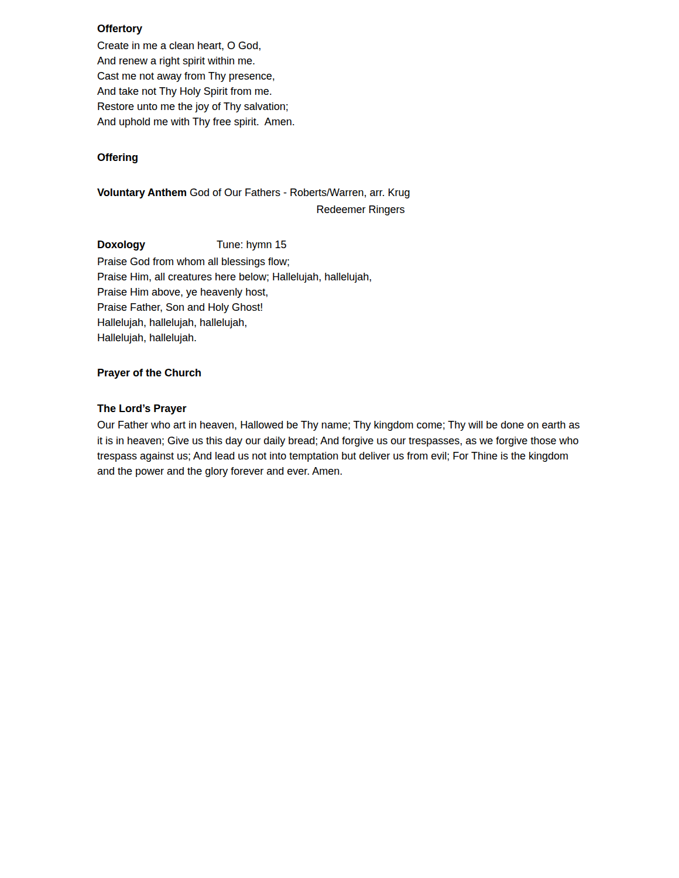Offertory
Create in me a clean heart, O God,
And renew a right spirit within me.
Cast me not away from Thy presence,
And take not Thy Holy Spirit from me.
Restore unto me the joy of Thy salvation;
And uphold me with Thy free spirit. Amen.
Offering
Voluntary Anthem God of Our Fathers - Roberts/Warren, arr. Krug
Redeemer Ringers
Doxology Tune: hymn 15
Praise God from whom all blessings flow;
Praise Him, all creatures here below; Hallelujah, hallelujah,
Praise Him above, ye heavenly host,
Praise Father, Son and Holy Ghost!
Hallelujah, hallelujah, hallelujah,
Hallelujah, hallelujah.
Prayer of the Church
The Lord’s Prayer
Our Father who art in heaven, Hallowed be Thy name; Thy kingdom come; Thy will be done on earth as it is in heaven; Give us this day our daily bread; And forgive us our trespasses, as we forgive those who trespass against us; And lead us not into temptation but deliver us from evil; For Thine is the kingdom and the power and the glory forever and ever. Amen.